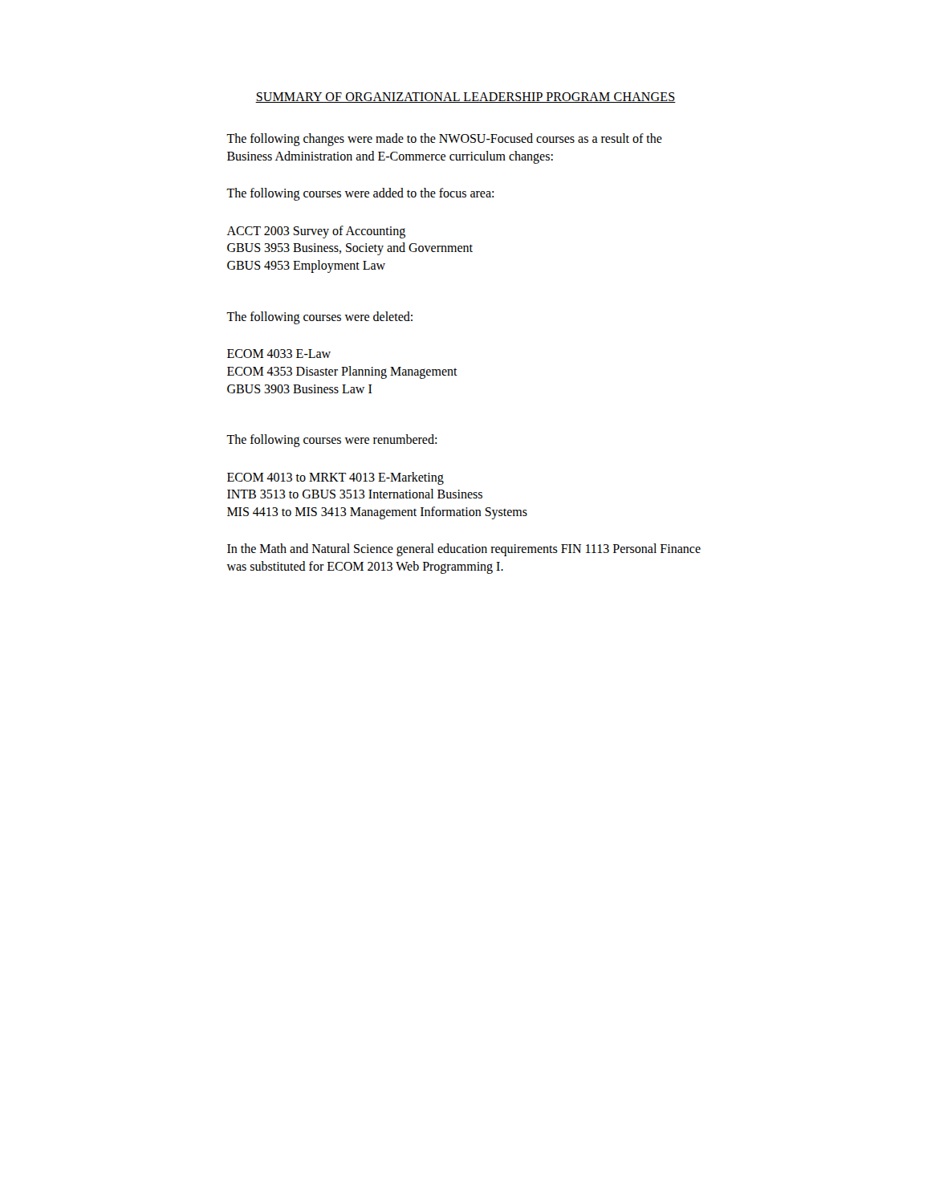SUMMARY OF ORGANIZATIONAL LEADERSHIP PROGRAM CHANGES
The following changes were made to the NWOSU-Focused courses as a result of the Business Administration and E-Commerce curriculum changes:
The following courses were added to the focus area:
ACCT 2003 Survey of Accounting
GBUS 3953 Business, Society and Government
GBUS 4953 Employment Law
The following courses were deleted:
ECOM 4033 E-Law
ECOM 4353 Disaster Planning Management
GBUS 3903 Business Law I
The following courses were renumbered:
ECOM 4013 to MRKT 4013 E-Marketing
INTB 3513 to GBUS 3513 International Business
MIS 4413 to MIS 3413 Management Information Systems
In the Math and Natural Science general education requirements FIN 1113 Personal Finance was substituted for ECOM 2013 Web Programming I.